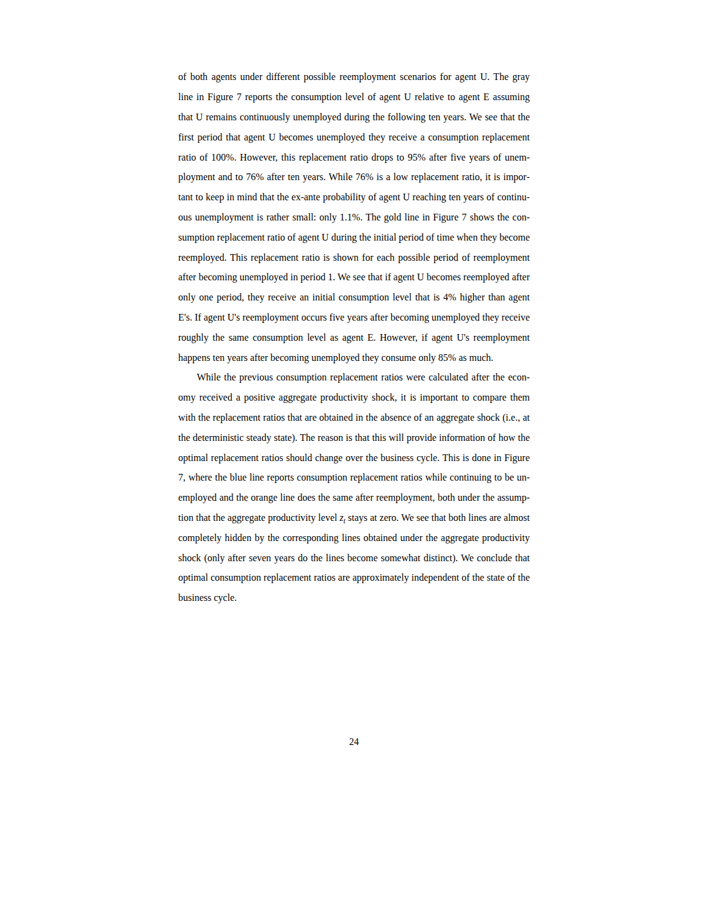of both agents under different possible reemployment scenarios for agent U. The gray line in Figure 7 reports the consumption level of agent U relative to agent E assuming that U remains continuously unemployed during the following ten years. We see that the first period that agent U becomes unemployed they receive a consumption replacement ratio of 100%. However, this replacement ratio drops to 95% after five years of unemployment and to 76% after ten years. While 76% is a low replacement ratio, it is important to keep in mind that the ex-ante probability of agent U reaching ten years of continuous unemployment is rather small: only 1.1%. The gold line in Figure 7 shows the consumption replacement ratio of agent U during the initial period of time when they become reemployed. This replacement ratio is shown for each possible period of reemployment after becoming unemployed in period 1. We see that if agent U becomes reemployed after only one period, they receive an initial consumption level that is 4% higher than agent E's. If agent U's reemployment occurs five years after becoming unemployed they receive roughly the same consumption level as agent E. However, if agent U's reemployment happens ten years after becoming unemployed they consume only 85% as much.
While the previous consumption replacement ratios were calculated after the economy received a positive aggregate productivity shock, it is important to compare them with the replacement ratios that are obtained in the absence of an aggregate shock (i.e., at the deterministic steady state). The reason is that this will provide information of how the optimal replacement ratios should change over the business cycle. This is done in Figure 7, where the blue line reports consumption replacement ratios while continuing to be unemployed and the orange line does the same after reemployment, both under the assumption that the aggregate productivity level zt stays at zero. We see that both lines are almost completely hidden by the corresponding lines obtained under the aggregate productivity shock (only after seven years do the lines become somewhat distinct). We conclude that optimal consumption replacement ratios are approximately independent of the state of the business cycle.
24